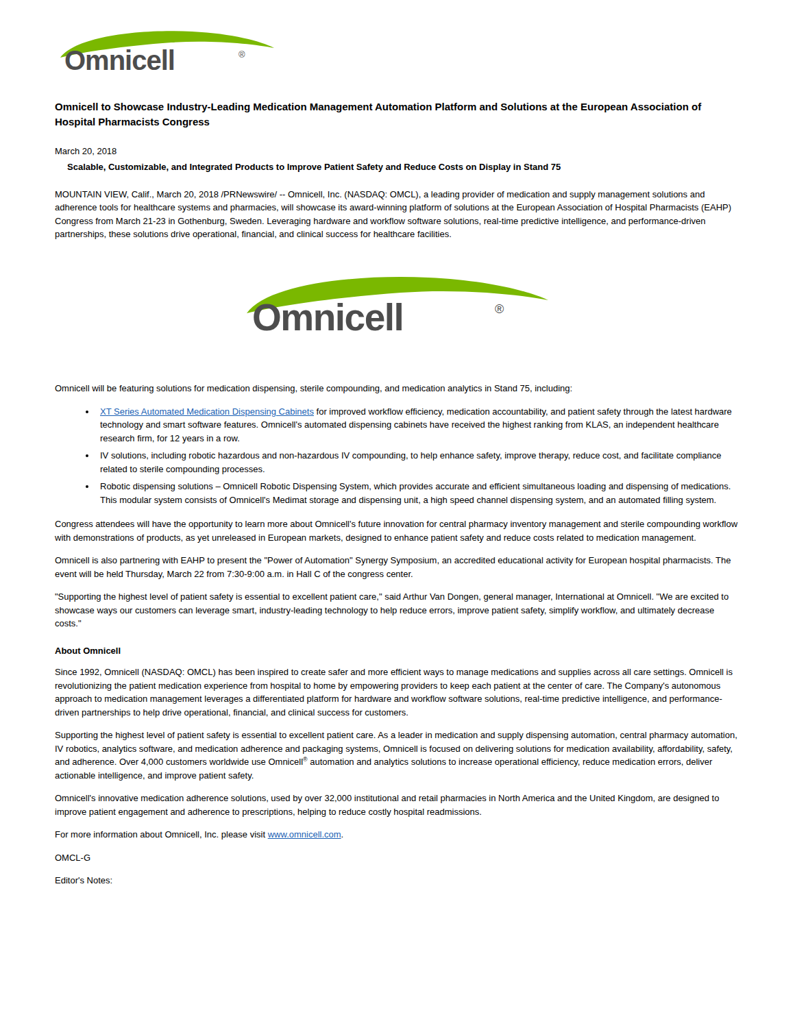Omnicell ®
Omnicell to Showcase Industry-Leading Medication Management Automation Platform and Solutions at the European Association of Hospital Pharmacists Congress
March 20, 2018
Scalable, Customizable, and Integrated Products to Improve Patient Safety and Reduce Costs on Display in Stand 75
MOUNTAIN VIEW, Calif., March 20, 2018 /PRNewswire/ -- Omnicell, Inc. (NASDAQ: OMCL), a leading provider of medication and supply management solutions and adherence tools for healthcare systems and pharmacies, will showcase its award-winning platform of solutions at the European Association of Hospital Pharmacists (EAHP) Congress from March 21-23 in Gothenburg, Sweden. Leveraging hardware and workflow software solutions, real-time predictive intelligence, and performance-driven partnerships, these solutions drive operational, financial, and clinical success for healthcare facilities.
Omnicell ®
Omnicell will be featuring solutions for medication dispensing, sterile compounding, and medication analytics in Stand 75, including:
XT Series Automated Medication Dispensing Cabinets for improved workflow efficiency, medication accountability, and patient safety through the latest hardware technology and smart software features. Omnicell's automated dispensing cabinets have received the highest ranking from KLAS, an independent healthcare research firm, for 12 years in a row.
IV solutions, including robotic hazardous and non-hazardous IV compounding, to help enhance safety, improve therapy, reduce cost, and facilitate compliance related to sterile compounding processes.
Robotic dispensing solutions – Omnicell Robotic Dispensing System, which provides accurate and efficient simultaneous loading and dispensing of medications. This modular system consists of Omnicell's Medimat storage and dispensing unit, a high speed channel dispensing system, and an automated filling system.
Congress attendees will have the opportunity to learn more about Omnicell's future innovation for central pharmacy inventory management and sterile compounding workflow with demonstrations of products, as yet unreleased in European markets, designed to enhance patient safety and reduce costs related to medication management.
Omnicell is also partnering with EAHP to present the "Power of Automation" Synergy Symposium, an accredited educational activity for European hospital pharmacists. The event will be held Thursday, March 22 from 7:30-9:00 a.m. in Hall C of the congress center.
"Supporting the highest level of patient safety is essential to excellent patient care," said Arthur Van Dongen, general manager, International at Omnicell. "We are excited to showcase ways our customers can leverage smart, industry-leading technology to help reduce errors, improve patient safety, simplify workflow, and ultimately decrease costs."
About Omnicell
Since 1992, Omnicell (NASDAQ: OMCL) has been inspired to create safer and more efficient ways to manage medications and supplies across all care settings. Omnicell is revolutionizing the patient medication experience from hospital to home by empowering providers to keep each patient at the center of care. The Company's autonomous approach to medication management leverages a differentiated platform for hardware and workflow software solutions, real-time predictive intelligence, and performance-driven partnerships to help drive operational, financial, and clinical success for customers.
Supporting the highest level of patient safety is essential to excellent patient care. As a leader in medication and supply dispensing automation, central pharmacy automation, IV robotics, analytics software, and medication adherence and packaging systems, Omnicell is focused on delivering solutions for medication availability, affordability, safety, and adherence. Over 4,000 customers worldwide use Omnicell® automation and analytics solutions to increase operational efficiency, reduce medication errors, deliver actionable intelligence, and improve patient safety.
Omnicell's innovative medication adherence solutions, used by over 32,000 institutional and retail pharmacies in North America and the United Kingdom, are designed to improve patient engagement and adherence to prescriptions, helping to reduce costly hospital readmissions.
For more information about Omnicell, Inc. please visit www.omnicell.com.
OMCL-G
Editor's Notes: